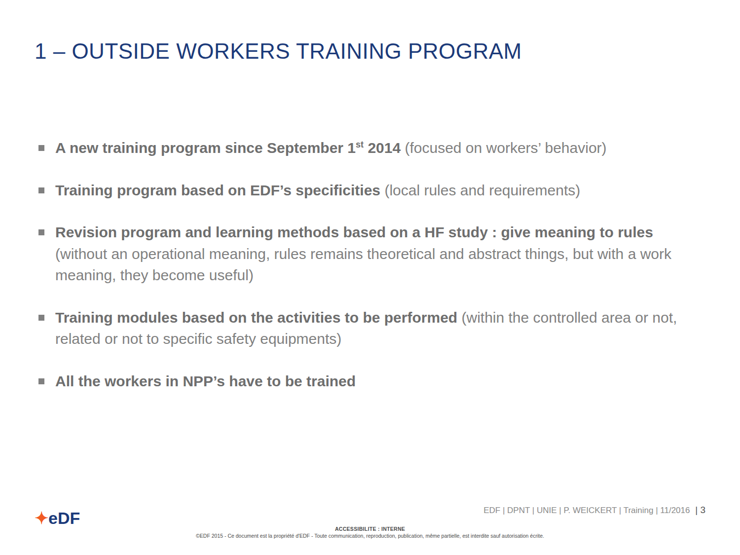1 – OUTSIDE WORKERS TRAINING PROGRAM
A new training program since September 1st 2014 (focused on workers’ behavior)
Training program based on EDF’s specificities (local rules and requirements)
Revision program and learning methods based on a HF study : give meaning to rules (without an operational meaning, rules remains theoretical and abstract things, but with a work meaning, they become useful)
Training modules based on the activities to be performed (within the controlled area or not, related or not to specific safety equipments)
All the workers in NPP’s have to be trained
✦eDF
EDF | DPNT | UNIE | P. WEICKERT | Training | 11/2016 | 3
ACCESSIBILITE : INTERNE
©EDF 2015 - Ce document est la propriété d'EDF - Toute communication, reproduction, publication, même partielle, est interdite sauf autorisation écrite.